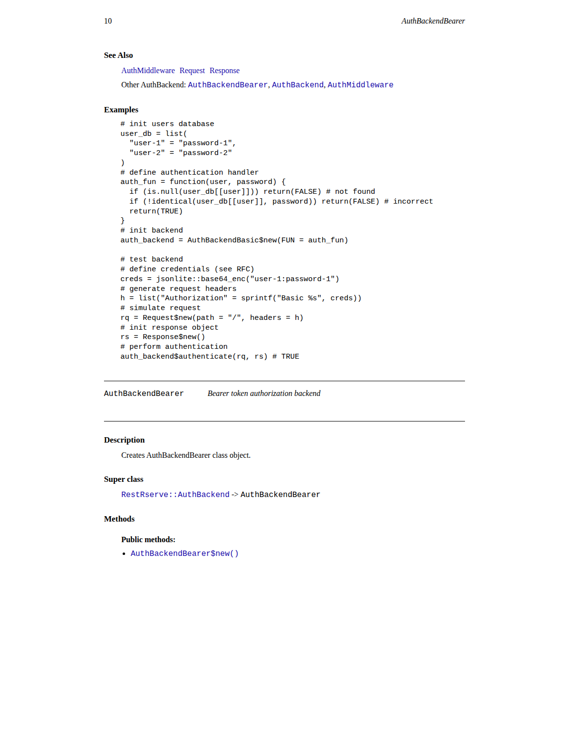10 AuthBackendBearer
See Also
AuthMiddleware Request Response
Other AuthBackend: AuthBackendBearer, AuthBackend, AuthMiddleware
Examples
# init users database
user_db = list(
  "user-1" = "password-1",
  "user-2" = "password-2"
)
# define authentication handler
auth_fun = function(user, password) {
  if (is.null(user_db[[user]])) return(FALSE) # not found
  if (!identical(user_db[[user]], password)) return(FALSE) # incorrect
  return(TRUE)
}
# init backend
auth_backend = AuthBackendBasic$new(FUN = auth_fun)

# test backend
# define credentials (see RFC)
creds = jsonlite::base64_enc("user-1:password-1")
# generate request headers
h = list("Authorization" = sprintf("Basic %s", creds))
# simulate request
rq = Request$new(path = "/", headers = h)
# init response object
rs = Response$new()
# perform authentication
auth_backend$authenticate(rq, rs) # TRUE
AuthBackendBearer Bearer token authorization backend
Description
Creates AuthBackendBearer class object.
Super class
RestRserve::AuthBackend -> AuthBackendBearer
Methods
Public methods:
AuthBackendBearer$new()